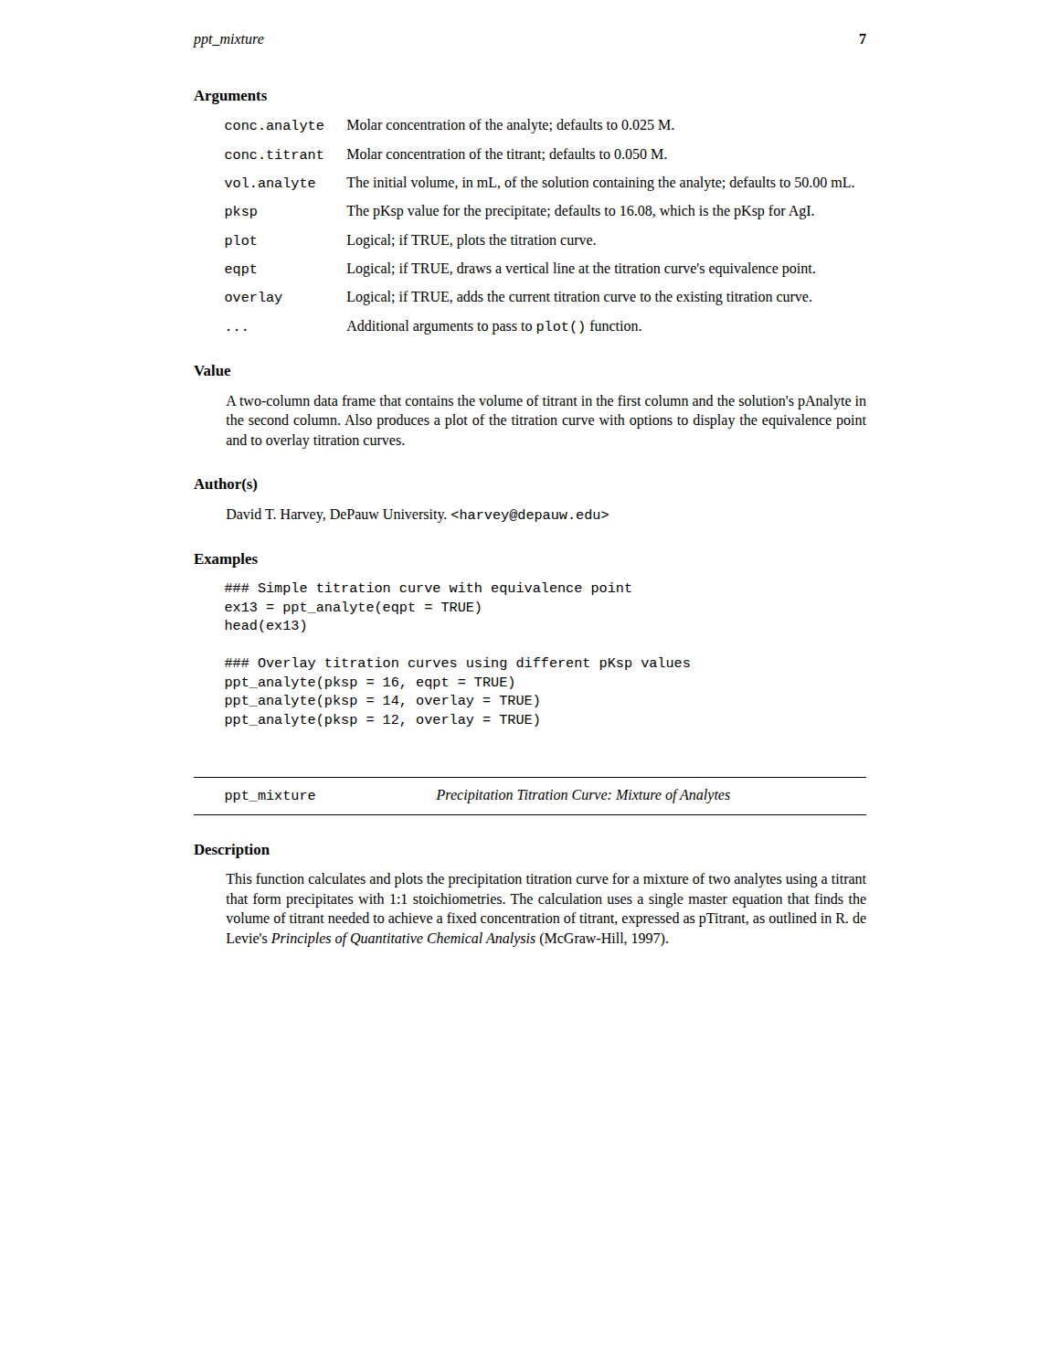ppt_mixture 7
Arguments
conc.analyte
Molar concentration of the analyte; defaults to 0.025 M.
conc.titrant
Molar concentration of the titrant; defaults to 0.050 M.
vol.analyte
The initial volume, in mL, of the solution containing the analyte; defaults to 50.00 mL.
pksp
The pKsp value for the precipitate; defaults to 16.08, which is the pKsp for AgI.
plot
Logical; if TRUE, plots the titration curve.
eqpt
Logical; if TRUE, draws a vertical line at the titration curve's equivalence point.
overlay
Logical; if TRUE, adds the current titration curve to the existing titration curve.
...
Additional arguments to pass to plot() function.
Value
A two-column data frame that contains the volume of titrant in the first column and the solution's pAnalyte in the second column. Also produces a plot of the titration curve with options to display the equivalence point and to overlay titration curves.
Author(s)
David T. Harvey, DePauw University. <harvey@depauw.edu>
Examples
### Simple titration curve with equivalence point
ex13 = ppt_analyte(eqpt = TRUE)
head(ex13)

### Overlay titration curves using different pKsp values
ppt_analyte(pksp = 16, eqpt = TRUE)
ppt_analyte(pksp = 14, overlay = TRUE)
ppt_analyte(pksp = 12, overlay = TRUE)
ppt_mixture Precipitation Titration Curve: Mixture of Analytes
Description
This function calculates and plots the precipitation titration curve for a mixture of two analytes using a titrant that form precipitates with 1:1 stoichiometries. The calculation uses a single master equation that finds the volume of titrant needed to achieve a fixed concentration of titrant, expressed as pTitrant, as outlined in R. de Levie's Principles of Quantitative Chemical Analysis (McGraw-Hill, 1997).